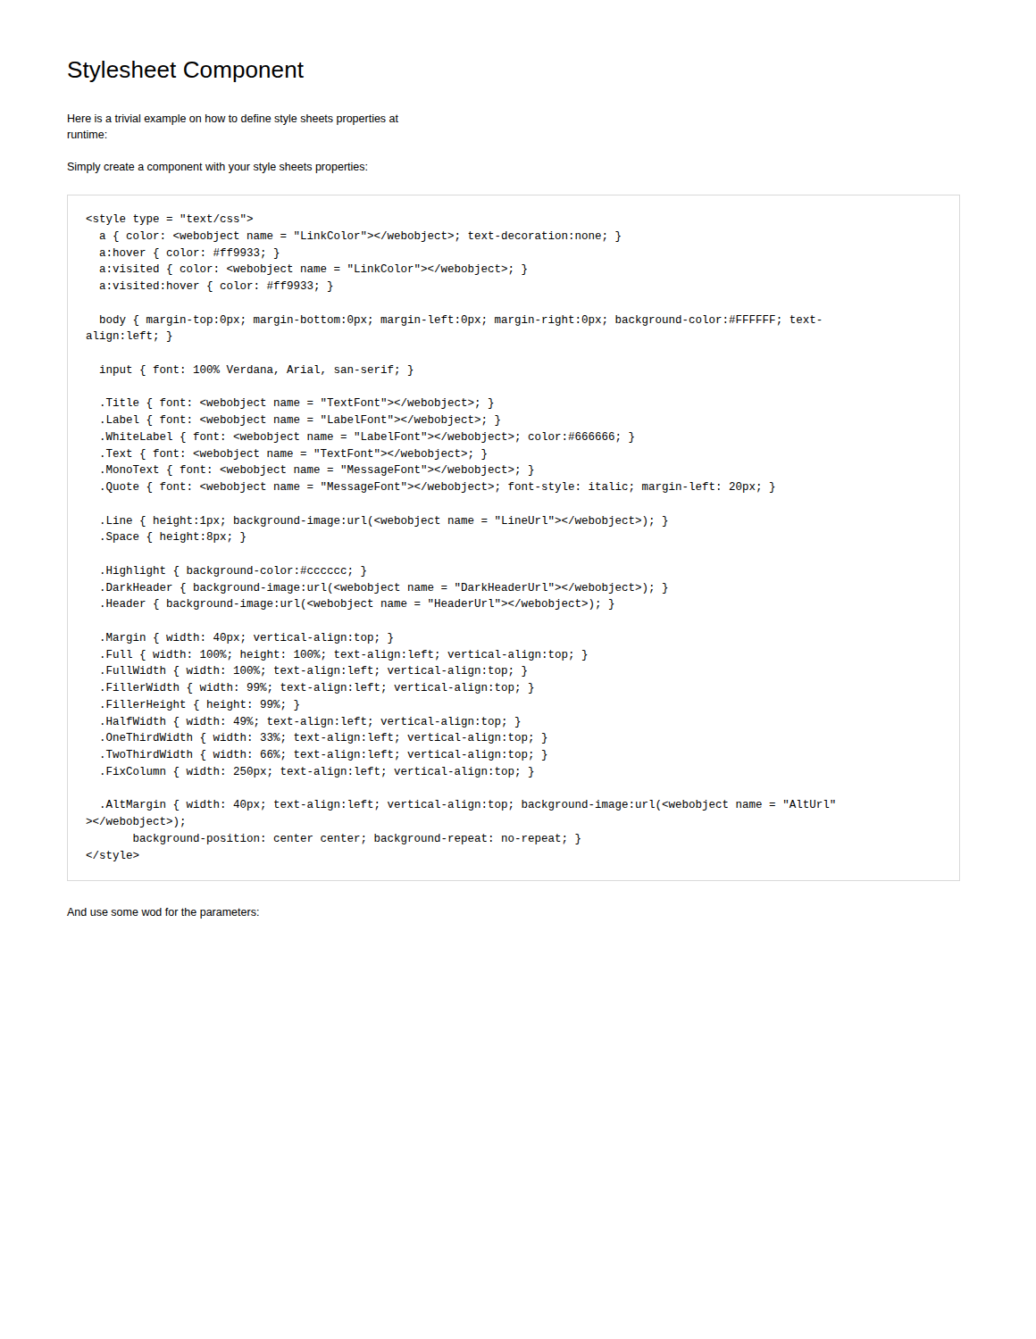Stylesheet Component
Here is a trivial example on how to define style sheets properties at
runtime:
Simply create a component with your style sheets properties:
<style type = "text/css">
  a { color: <webobject name = "LinkColor"></webobject>; text-decoration:none; }
  a:hover { color: #ff9933; }
  a:visited { color: <webobject name = "LinkColor"></webobject>; }
  a:visited:hover { color: #ff9933; }

  body { margin-top:0px; margin-bottom:0px; margin-left:0px; margin-right:0px; background-color:#FFFFFF; text-
align:left; }

  input { font: 100% Verdana, Arial, san-serif; }

  .Title { font: <webobject name = "TextFont"></webobject>; }
  .Label { font: <webobject name = "LabelFont"></webobject>; }
  .WhiteLabel { font: <webobject name = "LabelFont"></webobject>; color:#666666; }
  .Text { font: <webobject name = "TextFont"></webobject>; }
  .MonoText { font: <webobject name = "MessageFont"></webobject>; }
  .Quote { font: <webobject name = "MessageFont"></webobject>; font-style: italic; margin-left: 20px; }

  .Line { height:1px; background-image:url(<webobject name = "LineUrl"></webobject>); }
  .Space { height:8px; }

  .Highlight { background-color:#cccccc; }
  .DarkHeader { background-image:url(<webobject name = "DarkHeaderUrl"></webobject>); }
  .Header { background-image:url(<webobject name = "HeaderUrl"></webobject>); }

  .Margin { width: 40px; vertical-align:top; }
  .Full { width: 100%; height: 100%; text-align:left; vertical-align:top; }
  .FullWidth { width: 100%; text-align:left; vertical-align:top; }
  .FillerWidth { width: 99%; text-align:left; vertical-align:top; }
  .FillerHeight { height: 99%; }
  .HalfWidth { width: 49%; text-align:left; vertical-align:top; }
  .OneThirdWidth { width: 33%; text-align:left; vertical-align:top; }
  .TwoThirdWidth { width: 66%; text-align:left; vertical-align:top; }
  .FixColumn { width: 250px; text-align:left; vertical-align:top; }

  .AltMargin { width: 40px; text-align:left; vertical-align:top; background-image:url(<webobject name = "AltUrl"
></webobject>);
       background-position: center center; background-repeat: no-repeat; }
</style>
And use some wod for the parameters: